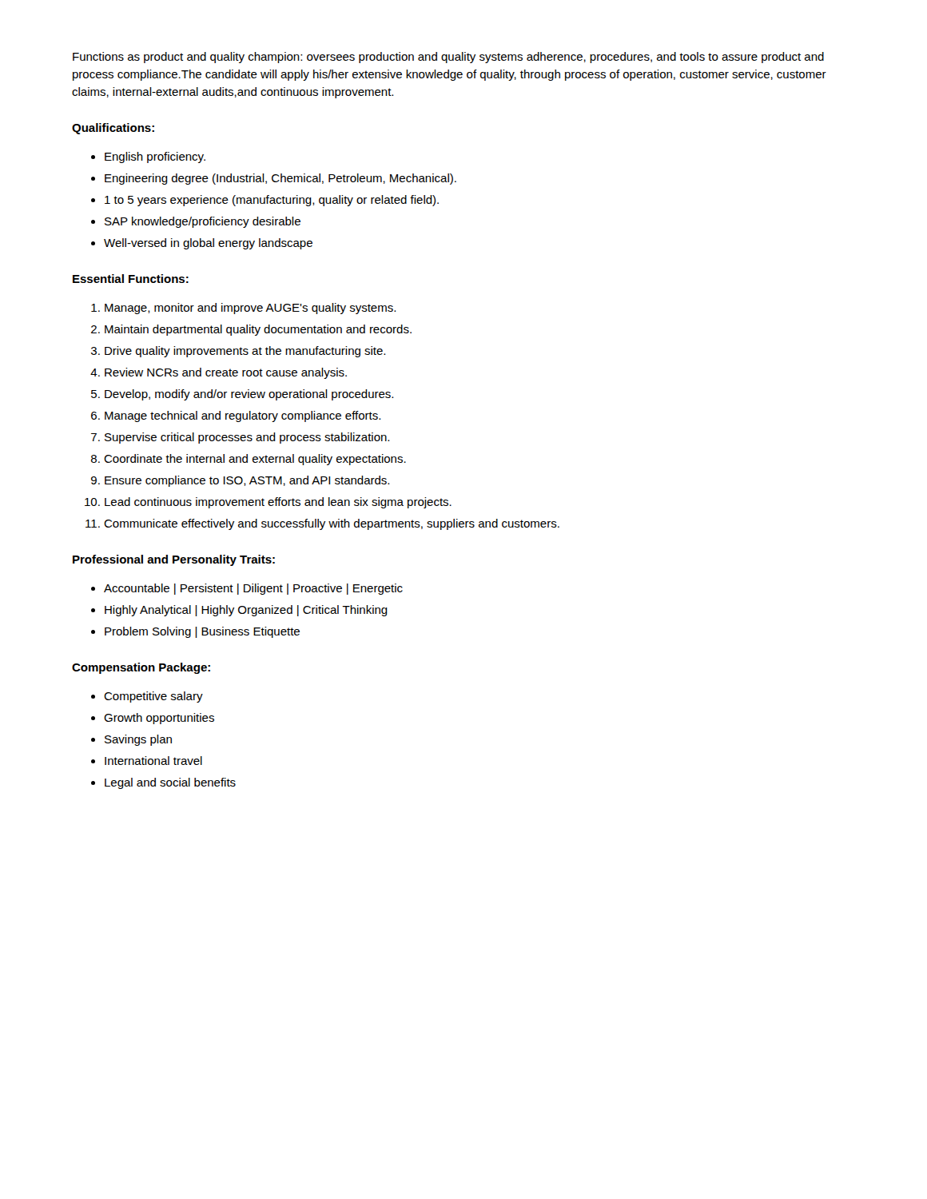Functions as product and quality champion: oversees production and quality systems adherence, procedures, and tools to assure product and process compliance.The candidate will apply his/her extensive knowledge of quality, through process of operation, customer service, customer claims, internal-external audits,and continuous improvement.
Qualifications:
English proficiency.
Engineering degree (Industrial, Chemical, Petroleum, Mechanical).
1 to 5 years experience (manufacturing, quality or related field).
SAP knowledge/proficiency desirable
Well-versed in global energy landscape
Essential Functions:
Manage, monitor and improve AUGE's quality systems.
Maintain departmental quality documentation and records.
Drive quality improvements at the manufacturing site.
Review NCRs and create root cause analysis.
Develop, modify and/or review operational procedures.
Manage technical and regulatory compliance efforts.
Supervise critical processes and process stabilization.
Coordinate the internal and external quality expectations.
Ensure compliance to ISO, ASTM, and API standards.
Lead continuous improvement efforts and lean six sigma projects.
Communicate effectively and successfully with departments, suppliers and customers.
Professional and Personality Traits:
Accountable | Persistent | Diligent | Proactive | Energetic
Highly Analytical | Highly Organized | Critical Thinking
Problem Solving | Business Etiquette
Compensation Package:
Competitive salary
Growth opportunities
Savings plan
International travel
Legal and social benefits